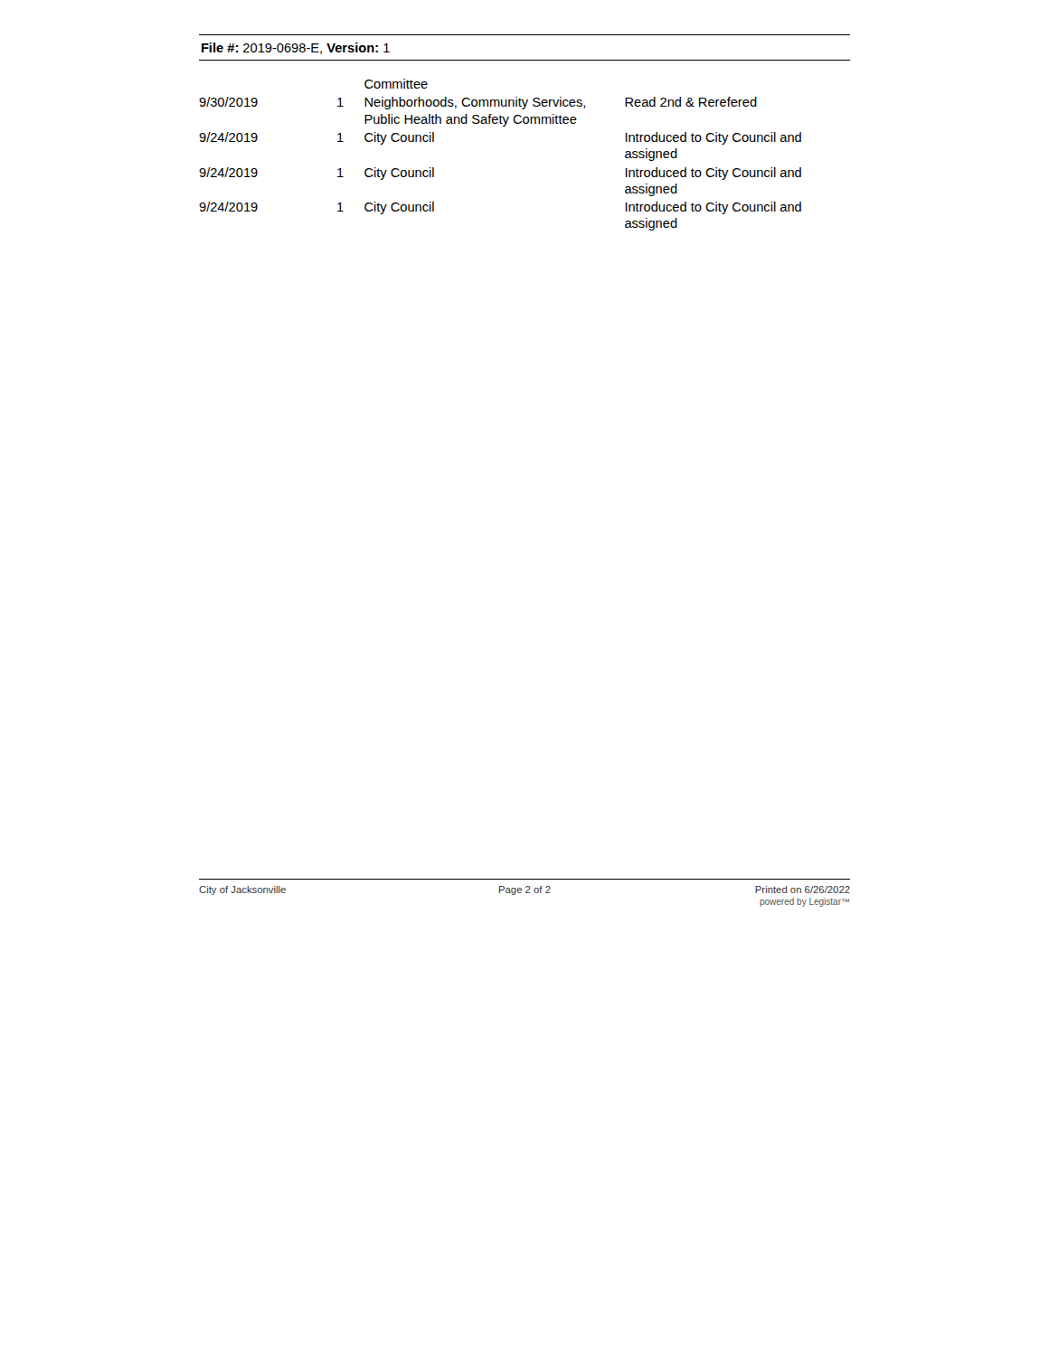File #: 2019-0698-E, Version: 1
| | | Committee | |
| 9/30/2019 | 1 | Neighborhoods, Community Services, Public Health and Safety Committee | Read 2nd & Rerefered |
| 9/24/2019 | 1 | City Council | Introduced to City Council and assigned |
| 9/24/2019 | 1 | City Council | Introduced to City Council and assigned |
| 9/24/2019 | 1 | City Council | Introduced to City Council and assigned |
City of Jacksonville
Page 2 of 2
Printed on 6/26/2022
powered by Legistar™